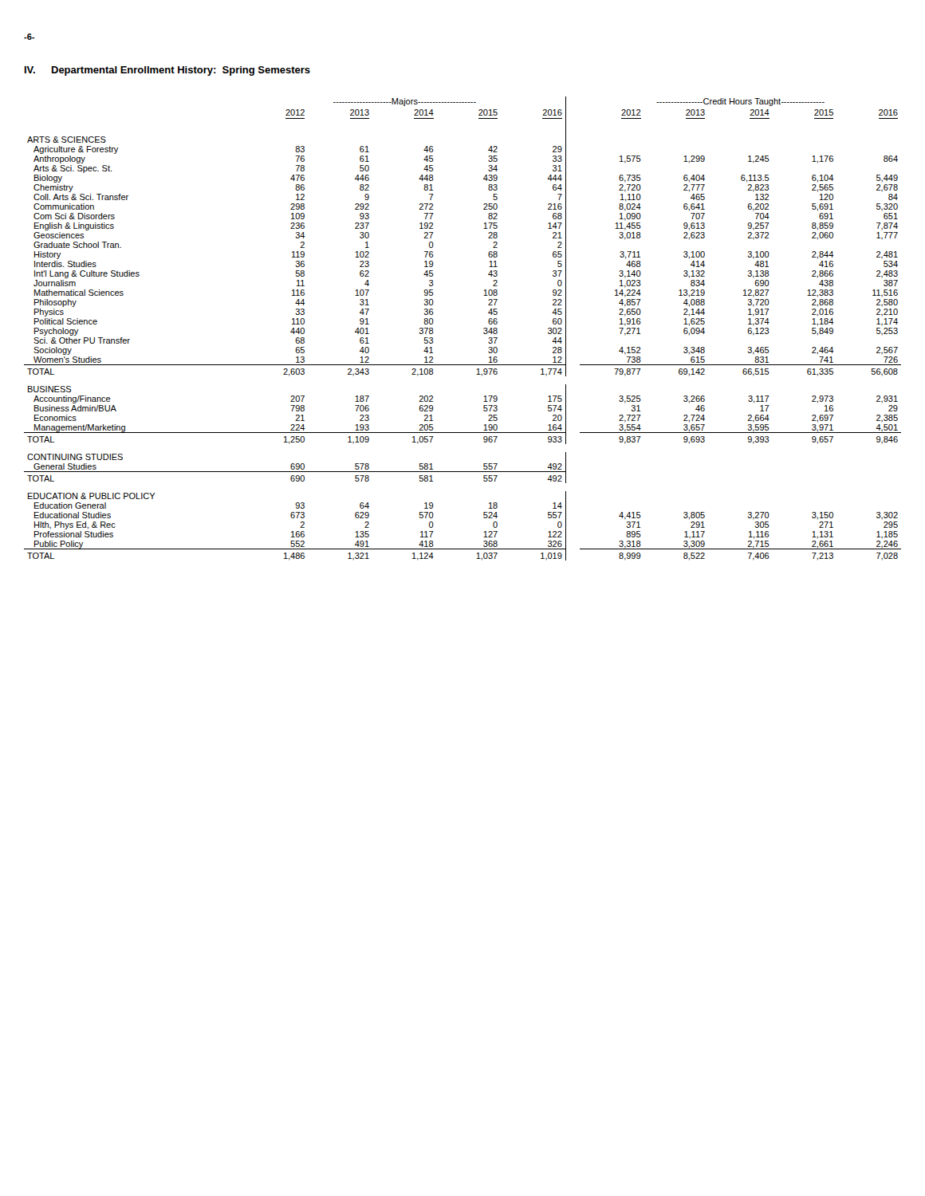-6-
IV. Departmental Enrollment History: Spring Semesters
| | --------------------Majors-------------------- | | ----------------Credit Hours Taught--------------- |
| | 2012 | 2013 | 2014 | 2015 | 2016 | | 2012 | 2013 | 2014 | 2015 | 2016 |
| ARTS & SCIENCES | | | | | | | | | | | |
| Agriculture & Forestry | 83 | 61 | 46 | 42 | 29 | | | | | | |
| Anthropology | 76 | 61 | 45 | 35 | 33 | | 1,575 | 1,299 | 1,245 | 1,176 | 864 |
| Arts & Sci. Spec. St. | 78 | 50 | 45 | 34 | 31 | | | | | | |
| Biology | 476 | 446 | 448 | 439 | 444 | | 6,735 | 6,404 | 6,113.5 | 6,104 | 5,449 |
| Chemistry | 86 | 82 | 81 | 83 | 64 | | 2,720 | 2,777 | 2,823 | 2,565 | 2,678 |
| Coll. Arts & Sci. Transfer | 12 | 9 | 7 | 5 | 7 | | 1,110 | 465 | 132 | 120 | 84 |
| Communication | 298 | 292 | 272 | 250 | 216 | | 8,024 | 6,641 | 6,202 | 5,691 | 5,320 |
| Com Sci & Disorders | 109 | 93 | 77 | 82 | 68 | | 1,090 | 707 | 704 | 691 | 651 |
| English & Linguistics | 236 | 237 | 192 | 175 | 147 | | 11,455 | 9,613 | 9,257 | 8,859 | 7,874 |
| Geosciences | 34 | 30 | 27 | 28 | 21 | | 3,018 | 2,623 | 2,372 | 2,060 | 1,777 |
| Graduate School Tran. | 2 | 1 | 0 | 2 | 2 | | | | | | |
| History | 119 | 102 | 76 | 68 | 65 | | 3,711 | 3,100 | 3,100 | 2,844 | 2,481 |
| Interdis. Studies | 36 | 23 | 19 | 11 | 5 | | 468 | 414 | 481 | 416 | 534 |
| Int'l Lang & Culture Studies | 58 | 62 | 45 | 43 | 37 | | 3,140 | 3,132 | 3,138 | 2,866 | 2,483 |
| Journalism | 11 | 4 | 3 | 2 | 0 | | 1,023 | 834 | 690 | 438 | 387 |
| Mathematical Sciences | 116 | 107 | 95 | 108 | 92 | | 14,224 | 13,219 | 12,827 | 12,383 | 11,516 |
| Philosophy | 44 | 31 | 30 | 27 | 22 | | 4,857 | 4,088 | 3,720 | 2,868 | 2,580 |
| Physics | 33 | 47 | 36 | 45 | 45 | | 2,650 | 2,144 | 1,917 | 2,016 | 2,210 |
| Political Science | 110 | 91 | 80 | 66 | 60 | | 1,916 | 1,625 | 1,374 | 1,184 | 1,174 |
| Psychology | 440 | 401 | 378 | 348 | 302 | | 7,271 | 6,094 | 6,123 | 5,849 | 5,253 |
| Sci. & Other PU Transfer | 68 | 61 | 53 | 37 | 44 | | | | | | |
| Sociology | 65 | 40 | 41 | 30 | 28 | | 4,152 | 3,348 | 3,465 | 2,464 | 2,567 |
| Women's Studies | 13 | 12 | 12 | 16 | 12 | | 738 | 615 | 831 | 741 | 726 |
| TOTAL | 2,603 | 2,343 | 2,108 | 1,976 | 1,774 | | 79,877 | 69,142 | 66,515 | 61,335 | 56,608 |
| BUSINESS | | | | | | | | | | | |
| Accounting/Finance | 207 | 187 | 202 | 179 | 175 | | 3,525 | 3,266 | 3,117 | 2,973 | 2,931 |
| Business Admin/BUA | 798 | 706 | 629 | 573 | 574 | | 31 | 46 | 17 | 16 | 29 |
| Economics | 21 | 23 | 21 | 25 | 20 | | 2,727 | 2,724 | 2,664 | 2,697 | 2,385 |
| Management/Marketing | 224 | 193 | 205 | 190 | 164 | | 3,554 | 3,657 | 3,595 | 3,971 | 4,501 |
| TOTAL | 1,250 | 1,109 | 1,057 | 967 | 933 | | 9,837 | 9,693 | 9,393 | 9,657 | 9,846 |
| CONTINUING STUDIES | | | | | | | | | | | |
| General Studies | 690 | 578 | 581 | 557 | 492 | | | | | | |
| TOTAL | 690 | 578 | 581 | 557 | 492 | | | | | | |
| EDUCATION & PUBLIC POLICY | | | | | | | | | | | |
| Education General | 93 | 64 | 19 | 18 | 14 | | | | | | |
| Educational Studies | 673 | 629 | 570 | 524 | 557 | | 4,415 | 3,805 | 3,270 | 3,150 | 3,302 |
| Hlth, Phys Ed, & Rec | 2 | 2 | 0 | 0 | 0 | | 371 | 291 | 305 | 271 | 295 |
| Professional Studies | 166 | 135 | 117 | 127 | 122 | | 895 | 1,117 | 1,116 | 1,131 | 1,185 |
| Public Policy | 552 | 491 | 418 | 368 | 326 | | 3,318 | 3,309 | 2,715 | 2,661 | 2,246 |
| TOTAL | 1,486 | 1,321 | 1,124 | 1,037 | 1,019 | | 8,999 | 8,522 | 7,406 | 7,213 | 7,028 |